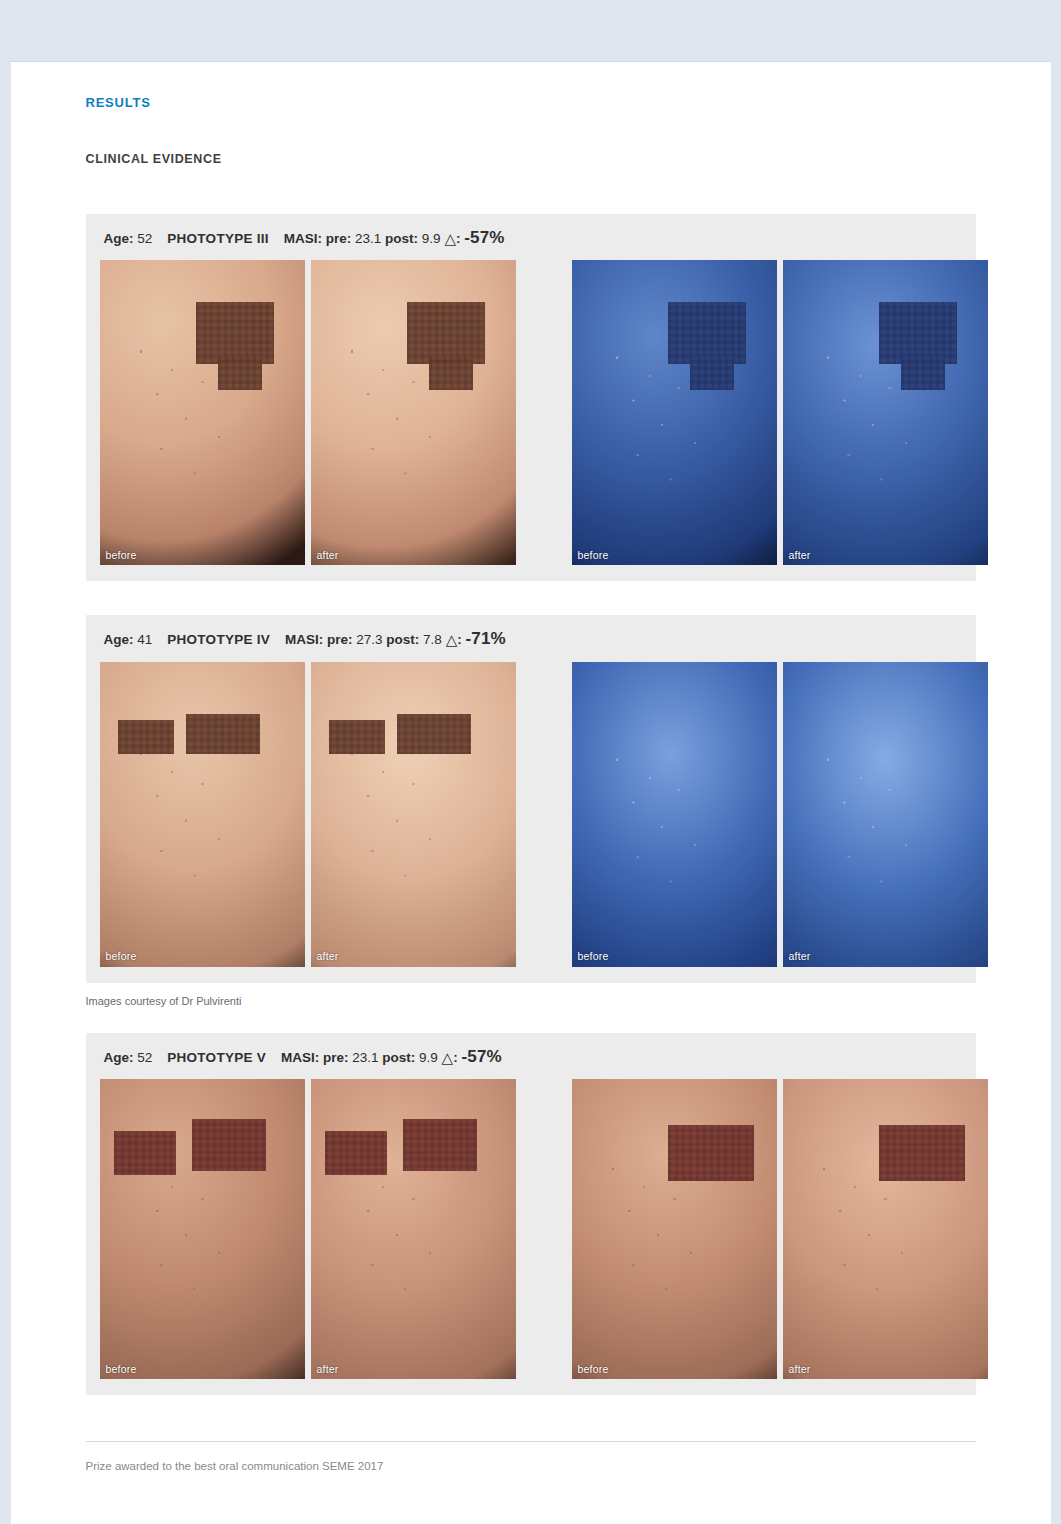RESULTS
CLINICAL EVIDENCE
Age: 52 PHOTOTYPE III MASI: pre: 23.1 post: 9.9 △: -57%
before
after
before
after
Age: 41 PHOTOTYPE IV MASI: pre: 27.3 post: 7.8 △: -71%
before
after
before
after
Images courtesy of Dr Pulvirenti
Age: 52 PHOTOTYPE V MASI: pre: 23.1 post: 9.9 △: -57%
before
after
before
after
Prize awarded to the best oral communication SEME 2017